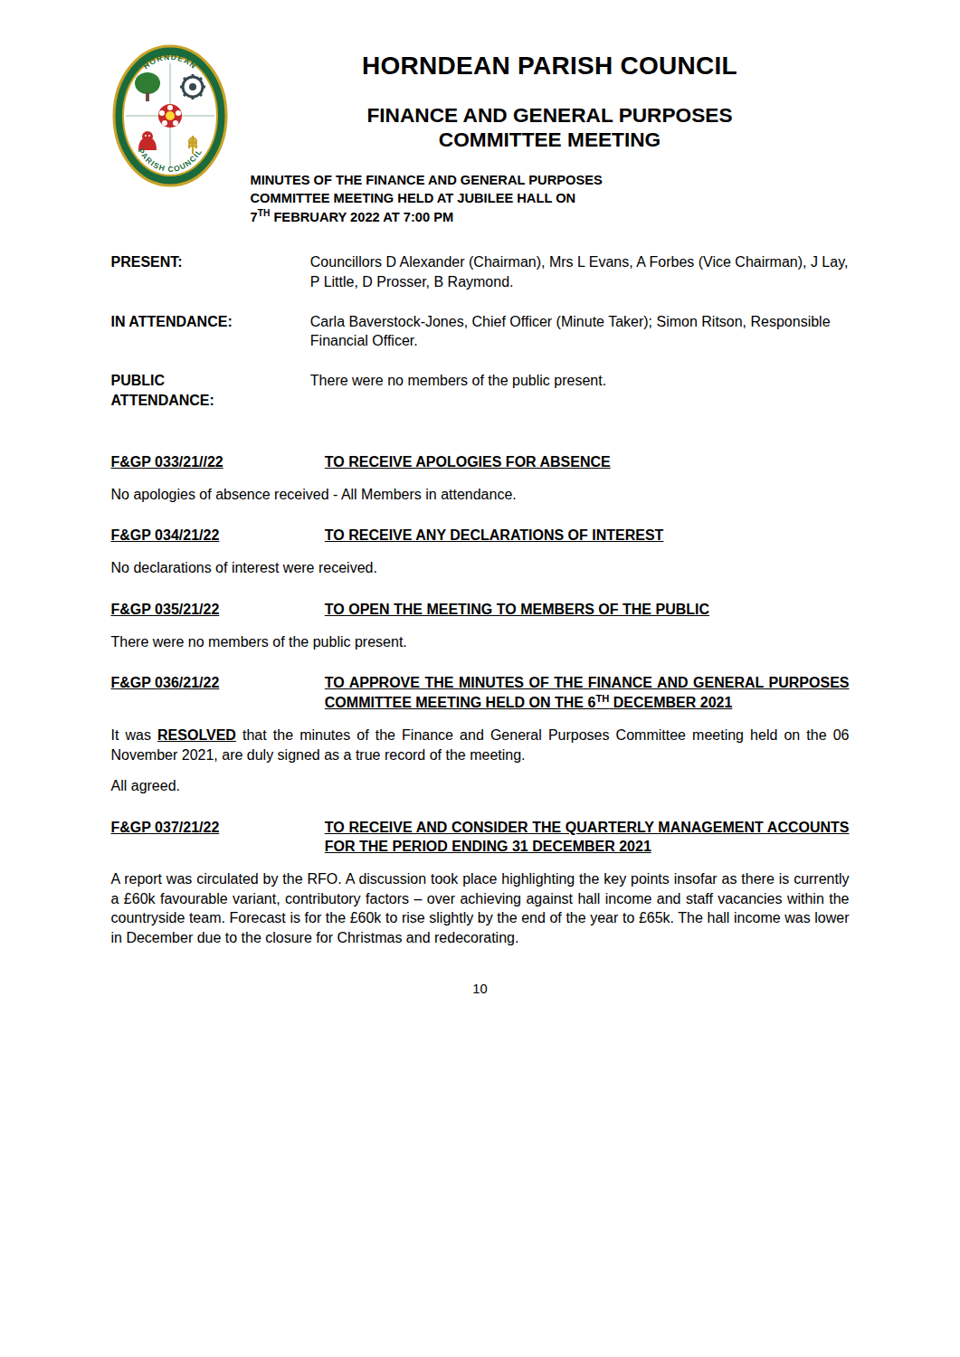HORNDEAN PARISH COUNCIL
HORNDEAN PARISH COUNCIL
FINANCE AND GENERAL PURPOSES
COMMITTEE MEETING
MINUTES OF THE FINANCE AND GENERAL PURPOSES
COMMITTEE MEETING HELD AT JUBILEE HALL ON
7TH FEBRUARY 2022 AT 7:00 PM
| PRESENT: | Councillors D Alexander (Chairman), Mrs L Evans, A Forbes (Vice Chairman), J Lay, P Little, D Prosser, B Raymond. |
| IN ATTENDANCE: | Carla Baverstock-Jones, Chief Officer (Minute Taker); Simon Ritson, Responsible Financial Officer. |
| PUBLIC ATTENDANCE: | There were no members of the public present. |
F&GP 033/21//22 TO RECEIVE APOLOGIES FOR ABSENCE
No apologies of absence received - All Members in attendance.
F&GP 034/21/22 TO RECEIVE ANY DECLARATIONS OF INTEREST
No declarations of interest were received.
F&GP 035/21/22 TO OPEN THE MEETING TO MEMBERS OF THE PUBLIC
There were no members of the public present.
F&GP 036/21/22 TO APPROVE THE MINUTES OF THE FINANCE AND GENERAL PURPOSES COMMITTEE MEETING HELD ON THE 6TH DECEMBER 2021
It was RESOLVED that the minutes of the Finance and General Purposes Committee meeting held on the 06 November 2021, are duly signed as a true record of the meeting.
All agreed.
F&GP 037/21/22 TO RECEIVE AND CONSIDER THE QUARTERLY MANAGEMENT ACCOUNTS FOR THE PERIOD ENDING 31 DECEMBER 2021
A report was circulated by the RFO. A discussion took place highlighting the key points insofar as there is currently a £60k favourable variant, contributory factors – over achieving against hall income and staff vacancies within the countryside team. Forecast is for the £60k to rise slightly by the end of the year to £65k. The hall income was lower in December due to the closure for Christmas and redecorating.
10